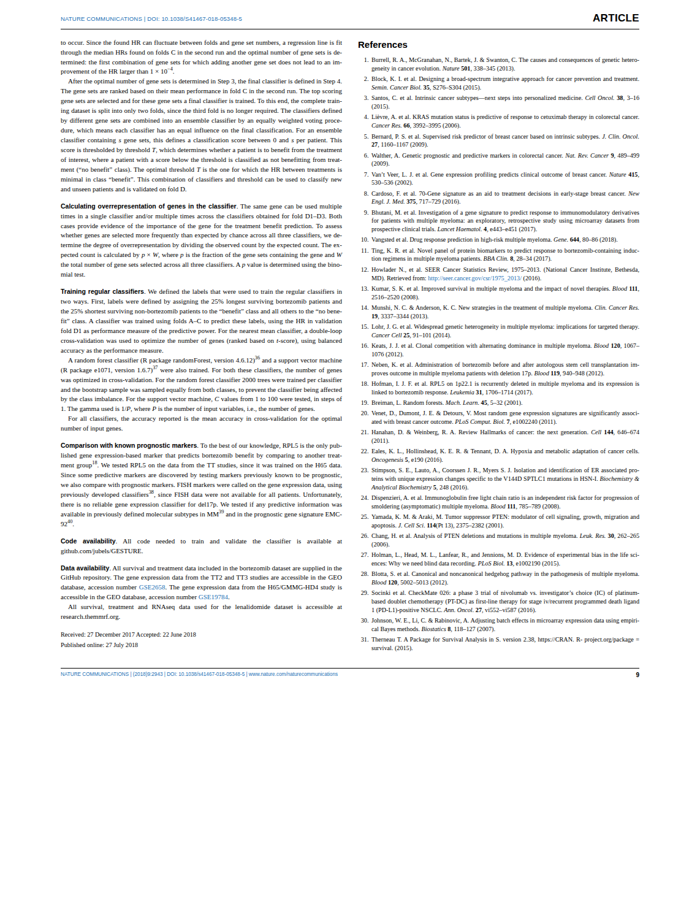NATURE COMMUNICATIONS | DOI: 10.1038/s41467-018-05348-5
ARTICLE
to occur. Since the found HR can fluctuate between folds and gene set numbers, a regression line is fit through the median HRs found on folds C in the second run and the optimal number of gene sets is determined: the first combination of gene sets for which adding another gene set does not lead to an improvement of the HR larger than 1 × 10−4.
After the optimal number of gene sets is determined in Step 3, the final classifier is defined in Step 4. The gene sets are ranked based on their mean performance in fold C in the second run. The top scoring gene sets are selected and for these gene sets a final classifier is trained. To this end, the complete training dataset is split into only two folds, since the third fold is no longer required. The classifiers defined by different gene sets are combined into an ensemble classifier by an equally weighted voting procedure, which means each classifier has an equal influence on the final classification. For an ensemble classifier containing s gene sets, this defines a classification score between 0 and s per patient. This score is thresholded by threshold T, which determines whether a patient is to benefit from the treatment of interest, where a patient with a score below the threshold is classified as not benefitting from treatment (“no benefit” class). The optimal threshold T is the one for which the HR between treatments is minimal in class “benefit”. This combination of classifiers and threshold can be used to classify new and unseen patients and is validated on fold D.
Calculating overrepresentation of genes in the classifier. The same gene can be used multiple times in a single classifier and/or multiple times across the classifiers obtained for fold D1–D3. Both cases provide evidence of the importance of the gene for the treatment benefit prediction. To assess whether genes are selected more frequently than expected by chance across all three classifiers, we determine the degree of overrepresentation by dividing the observed count by the expected count. The expected count is calculated by p × W, where p is the fraction of the gene sets containing the gene and W the total number of gene sets selected across all three classifiers. A p value is determined using the binomial test.
Training regular classifiers. We defined the labels that were used to train the regular classifiers in two ways. First, labels were defined by assigning the 25% longest surviving bortezomib patients and the 25% shortest surviving non-bortezomib patients to the “benefit” class and all others to the “no benefit” class. A classifier was trained using folds A–C to predict these labels, using the HR in validation fold D1 as performance measure of the predictive power. For the nearest mean classifier, a double-loop cross-validation was used to optimize the number of genes (ranked based on t-score), using balanced accuracy as the performance measure.
A random forest classifier (R package randomForest, version 4.6.12)36 and a support vector machine (R package e1071, version 1.6.7)37 were also trained. For both these classifiers, the number of genes was optimized in cross-validation. For the random forest classifier 2000 trees were trained per classifier and the bootstrap sample was sampled equally from both classes, to prevent the classifier being affected by the class imbalance. For the support vector machine, C values from 1 to 100 were tested, in steps of 1. The gamma used is 1/P, where P is the number of input variables, i.e., the number of genes.
For all classifiers, the accuracy reported is the mean accuracy in cross-validation for the optimal number of input genes.
Comparison with known prognostic markers. To the best of our knowledge, RPL5 is the only published gene expression-based marker that predicts bortezomib benefit by comparing to another treatment group18. We tested RPL5 on the data from the TT studies, since it was trained on the H65 data. Since some predictive markers are discovered by testing markers previously known to be prognostic, we also compare with prognostic markers. FISH markers were called on the gene expression data, using previously developed classifiers38, since FISH data were not available for all patients. Unfortunately, there is no reliable gene expression classifier for del17p. We tested if any predictive information was available in previously defined molecular subtypes in MM39 and in the prognostic gene signature EMC-9240.
Code availability. All code needed to train and validate the classifier is available at github.com/jubels/GESTURE.
Data availability. All survival and treatment data included in the bortezomib dataset are supplied in the GitHub repository. The gene expression data from the TT2 and TT3 studies are accessible in the GEO database, accession number GSE2658. The gene expression data from the H65/GMMG-HD4 study is accessible in the GEO database, accession number GSE19784.
All survival, treatment and RNAseq data used for the lenalidomide dataset is accessible at research.themmrf.org.
Received: 27 December 2017 Accepted: 22 June 2018
Published online: 27 July 2018
References
Burrell, R. A., McGranahan, N., Bartek, J. & Swanton, C. The causes and consequences of genetic heterogeneity in cancer evolution. Nature 501, 338–345 (2013).
Block, K. I. et al. Designing a broad-spectrum integrative approach for cancer prevention and treatment. Semin. Cancer Biol. 35, S276–S304 (2015).
Santos, C. et al. Intrinsic cancer subtypes—next steps into personalized medicine. Cell Oncol. 38, 3–16 (2015).
Lièvre, A. et al. KRAS mutation status is predictive of response to cetuximab therapy in colorectal cancer. Cancer Res. 66, 3992–3995 (2006).
Bernard, P. S. et al. Supervised risk predictor of breast cancer based on intrinsic subtypes. J. Clin. Oncol. 27, 1160–1167 (2009).
Walther, A. Genetic prognostic and predictive markers in colorectal cancer. Nat. Rev. Cancer 9, 489–499 (2009).
Van’t Veer, L. J. et al. Gene expression profiling predicts clinical outcome of breast cancer. Nature 415, 530–536 (2002).
Cardoso, F. et al. 70-Gene signature as an aid to treatment decisions in early-stage breast cancer. New Engl. J. Med. 375, 717–729 (2016).
Bhutani, M. et al. Investigation of a gene signature to predict response to immunomodulatory derivatives for patients with multiple myeloma: an exploratory, retrospective study using microarray datasets from prospective clinical trials. Lancet Haematol. 4, e443–e451 (2017).
Vangsted et al. Drug response prediction in high-risk multiple myeloma. Gene. 644, 80–86 (2018).
Ting, K. R. et al. Novel panel of protein biomarkers to predict response to bortezomib-containing induction regimens in multiple myeloma patients. BBA Clin. 8, 28–34 (2017).
Howlader N., et al. SEER Cancer Statistics Review, 1975–2013. (National Cancer Institute, Bethesda, MD). Retrieved from: http://seer.cancer.gov/csr/1975_2013/ (2016).
Kumar, S. K. et al. Improved survival in multiple myeloma and the impact of novel therapies. Blood 111, 2516–2520 (2008).
Munshi, N. C. & Anderson, K. C. New strategies in the treatment of multiple myeloma. Clin. Cancer Res. 19, 3337–3344 (2013).
Lohr, J. G. et al. Widespread genetic heterogeneity in multiple myeloma: implications for targeted therapy. Cancer Cell 25, 91–101 (2014).
Keats, J. J. et al. Clonal competition with alternating dominance in multiple myeloma. Blood 120, 1067–1076 (2012).
Neben, K. et al. Administration of bortezomib before and after autologous stem cell transplantation improves outcome in multiple myeloma patients with deletion 17p. Blood 119, 940–948 (2012).
Hofman, I. J. F. et al. RPL5 on 1p22.1 is recurrently deleted in multiple myeloma and its expression is linked to bortezomib response. Leukemia 31, 1706–1714 (2017).
Breiman, L. Random forests. Mach. Learn. 45, 5–32 (2001).
Venet, D., Dumont, J. E. & Detours, V. Most random gene expression signatures are significantly associated with breast cancer outcome. PLoS Comput. Biol. 7, e1002240 (2011).
Hanahan, D. & Weinberg, R. A. Review Hallmarks of cancer: the next generation. Cell 144, 646–674 (2011).
Eales, K. L., Hollinshead, K. E. R. & Tennant, D. A. Hypoxia and metabolic adaptation of cancer cells. Oncogenesis 5, e190 (2016).
Stimpson, S. E., Lauto, A., Coorssen J. R., Myers S. J. Isolation and identification of ER associated proteins with unique expression changes specific to the V144D SPTLC1 mutations in HSN-I. Biochemistry & Analytical Biochemistry 5, 248 (2016).
Dispenzieri, A. et al. Immunoglobulin free light chain ratio is an independent risk factor for progression of smoldering (asymptomatic) multiple myeloma. Blood 111, 785–789 (2008).
Yamada, K. M. & Araki, M. Tumor suppressor PTEN: modulator of cell signaling, growth, migration and apoptosis. J. Cell Sci. 114(Pt 13), 2375–2382 (2001).
Chang, H. et al. Analysis of PTEN deletions and mutations in multiple myeloma. Leuk. Res. 30, 262–265 (2006).
Holman, L., Head, M. L., Lanfear, R., and Jennions, M. D. Evidence of experimental bias in the life sciences: Why we need blind data recording. PLoS Biol. 13, e1002190 (2015).
Blotta, S. et al. Canonical and noncanonical hedgehog pathway in the pathogenesis of multiple myeloma. Blood 120, 5002–5013 (2012).
Socinki et al. CheckMate 026: a phase 3 trial of nivolumab vs. investigator’s choice (IC) of platinum-based doublet chemotherapy (PT-DC) as first-line therapy for stage iv/recurrent programmed death ligand 1 (PD-L1)-positive NSCLC. Ann. Oncol. 27, vi552–vi587 (2016).
Johnson, W. E., Li, C. & Rabinovic, A. Adjusting batch effects in microarray expression data using empirical Bayes methods. Biostatics 8, 118–127 (2007).
Therneau T. A Package for Survival Analysis in S. version 2.38, https://CRAN. R- project.org/package = survival. (2015).
NATURE COMMUNICATIONS | (2018)9:2943 | DOI: 10.1038/s41467-018-05348-5 | www.nature.com/naturecommunications
9